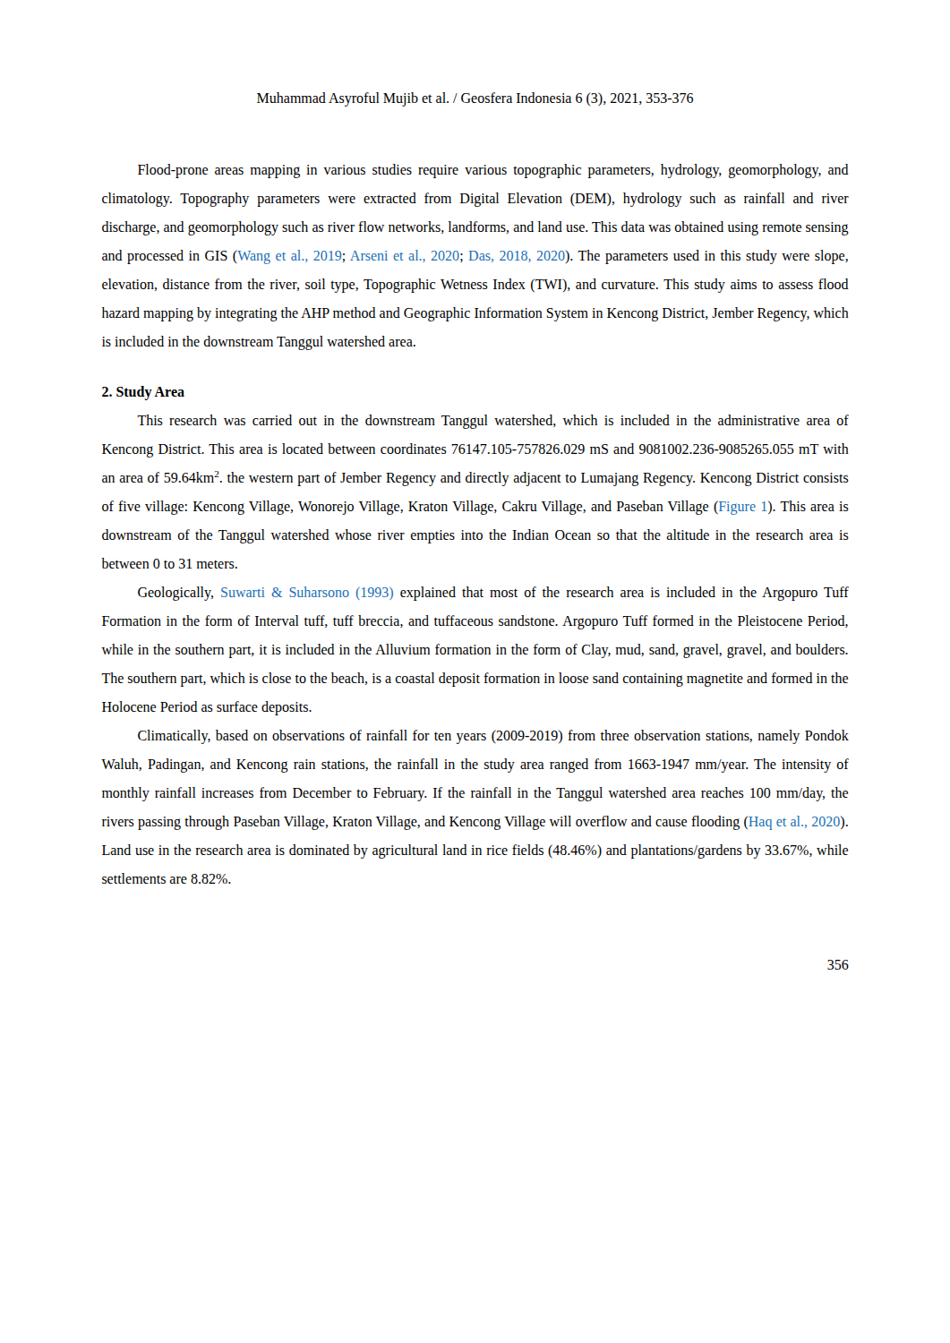Muhammad Asyroful Mujib et al. / Geosfera Indonesia 6 (3), 2021, 353-376
Flood-prone areas mapping in various studies require various topographic parameters, hydrology, geomorphology, and climatology. Topography parameters were extracted from Digital Elevation (DEM), hydrology such as rainfall and river discharge, and geomorphology such as river flow networks, landforms, and land use. This data was obtained using remote sensing and processed in GIS (Wang et al., 2019; Arseni et al., 2020; Das, 2018, 2020). The parameters used in this study were slope, elevation, distance from the river, soil type, Topographic Wetness Index (TWI), and curvature. This study aims to assess flood hazard mapping by integrating the AHP method and Geographic Information System in Kencong District, Jember Regency, which is included in the downstream Tanggul watershed area.
2. Study Area
This research was carried out in the downstream Tanggul watershed, which is included in the administrative area of Kencong District. This area is located between coordinates 76147.105-757826.029 mS and 9081002.236-9085265.055 mT with an area of 59.64km2. the western part of Jember Regency and directly adjacent to Lumajang Regency. Kencong District consists of five village: Kencong Village, Wonorejo Village, Kraton Village, Cakru Village, and Paseban Village (Figure 1). This area is downstream of the Tanggul watershed whose river empties into the Indian Ocean so that the altitude in the research area is between 0 to 31 meters.
Geologically, Suwarti & Suharsono (1993) explained that most of the research area is included in the Argopuro Tuff Formation in the form of Interval tuff, tuff breccia, and tuffaceous sandstone. Argopuro Tuff formed in the Pleistocene Period, while in the southern part, it is included in the Alluvium formation in the form of Clay, mud, sand, gravel, gravel, and boulders. The southern part, which is close to the beach, is a coastal deposit formation in loose sand containing magnetite and formed in the Holocene Period as surface deposits.
Climatically, based on observations of rainfall for ten years (2009-2019) from three observation stations, namely Pondok Waluh, Padingan, and Kencong rain stations, the rainfall in the study area ranged from 1663-1947 mm/year. The intensity of monthly rainfall increases from December to February. If the rainfall in the Tanggul watershed area reaches 100 mm/day, the rivers passing through Paseban Village, Kraton Village, and Kencong Village will overflow and cause flooding (Haq et al., 2020). Land use in the research area is dominated by agricultural land in rice fields (48.46%) and plantations/gardens by 33.67%, while settlements are 8.82%.
356